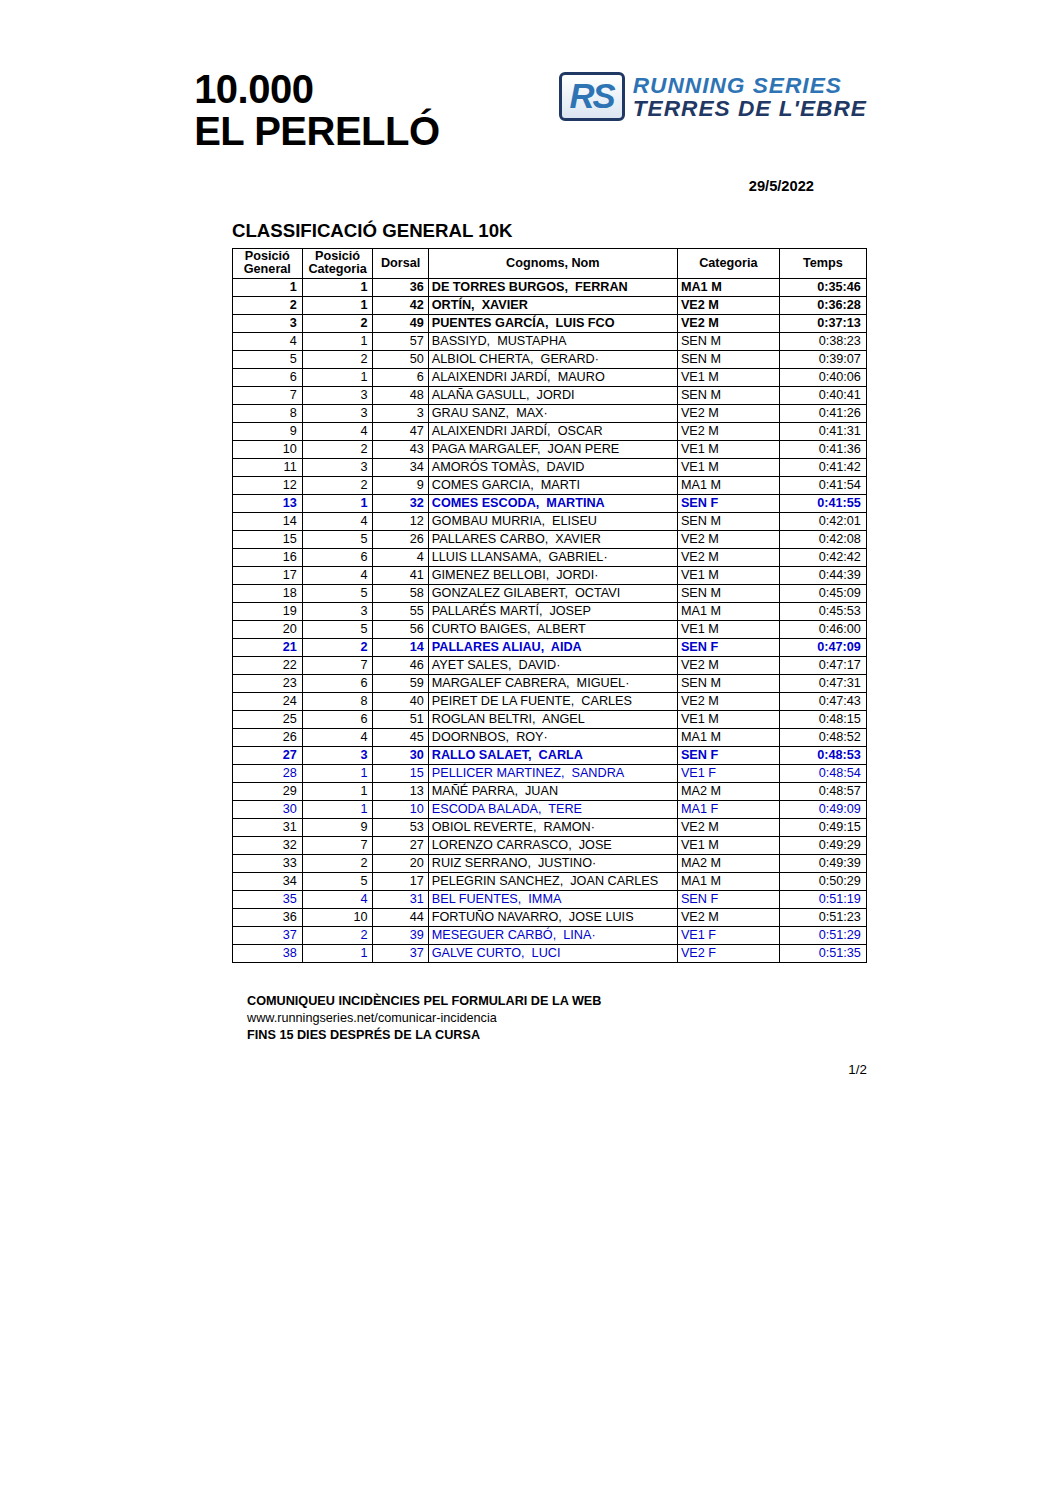10.000
EL PERELLÓ
RS
RUNNING SERIES
TERRES DE L'EBRE
29/5/2022
CLASSIFICACIÓ GENERAL 10K
| Posició General | Posició Categoria | Dorsal | Cognoms, Nom | Categoria | Temps |
| --- | --- | --- | --- | --- | --- |
| 1 | 1 | 36 | DE TORRES BURGOS, FERRAN | MA1 M | 0:35:46 |
| 2 | 1 | 42 | ORTÍN, XAVIER | VE2 M | 0:36:28 |
| 3 | 2 | 49 | PUENTES GARCÍA, LUIS FCO | VE2 M | 0:37:13 |
| 4 | 1 | 57 | BASSIYD, MUSTAPHA | SEN M | 0:38:23 |
| 5 | 2 | 50 | ALBIOL CHERTA, GERARD· | SEN M | 0:39:07 |
| 6 | 1 | 6 | ALAIXENDRI JARDÍ, MAURO | VE1 M | 0:40:06 |
| 7 | 3 | 48 | ALAÑA GASULL, JORDI | SEN M | 0:40:41 |
| 8 | 3 | 3 | GRAU SANZ, MAX· | VE2 M | 0:41:26 |
| 9 | 4 | 47 | ALAIXENDRI JARDÍ, OSCAR | VE2 M | 0:41:31 |
| 10 | 2 | 43 | PAGA MARGALEF, JOAN PERE | VE1 M | 0:41:36 |
| 11 | 3 | 34 | AMORÓS TOMÀS, DAVID | VE1 M | 0:41:42 |
| 12 | 2 | 9 | COMES GARCIA, MARTI | MA1 M | 0:41:54 |
| 13 | 1 | 32 | COMES ESCODA, MARTINA | SEN F | 0:41:55 |
| 14 | 4 | 12 | GOMBAU MURRIA, ELISEU | SEN M | 0:42:01 |
| 15 | 5 | 26 | PALLARES CARBO, XAVIER | VE2 M | 0:42:08 |
| 16 | 6 | 4 | LLUIS LLANSAMA, GABRIEL· | VE2 M | 0:42:42 |
| 17 | 4 | 41 | GIMENEZ BELLOBI, JORDI· | VE1 M | 0:44:39 |
| 18 | 5 | 58 | GONZALEZ GILABERT, OCTAVI | SEN M | 0:45:09 |
| 19 | 3 | 55 | PALLARÉS MARTÍ, JOSEP | MA1 M | 0:45:53 |
| 20 | 5 | 56 | CURTO BAIGES, ALBERT | VE1 M | 0:46:00 |
| 21 | 2 | 14 | PALLARES ALIAU, AIDA | SEN F | 0:47:09 |
| 22 | 7 | 46 | AYET SALES, DAVID· | VE2 M | 0:47:17 |
| 23 | 6 | 59 | MARGALEF CABRERA, MIGUEL· | SEN M | 0:47:31 |
| 24 | 8 | 40 | PEIRET DE LA FUENTE, CARLES | VE2 M | 0:47:43 |
| 25 | 6 | 51 | ROGLAN BELTRI, ANGEL | VE1 M | 0:48:15 |
| 26 | 4 | 45 | DOORNBOS, ROY· | MA1 M | 0:48:52 |
| 27 | 3 | 30 | RALLO SALAET, CARLA | SEN F | 0:48:53 |
| 28 | 1 | 15 | PELLICER MARTINEZ, SANDRA | VE1 F | 0:48:54 |
| 29 | 1 | 13 | MAÑÉ PARRA, JUAN | MA2 M | 0:48:57 |
| 30 | 1 | 10 | ESCODA BALADA, TERE | MA1 F | 0:49:09 |
| 31 | 9 | 53 | OBIOL REVERTE, RAMON· | VE2 M | 0:49:15 |
| 32 | 7 | 27 | LORENZO CARRASCO, JOSE | VE1 M | 0:49:29 |
| 33 | 2 | 20 | RUIZ SERRANO, JUSTINO· | MA2 M | 0:49:39 |
| 34 | 5 | 17 | PELEGRIN SANCHEZ, JOAN CARLES | MA1 M | 0:50:29 |
| 35 | 4 | 31 | BEL FUENTES, IMMA | SEN F | 0:51:19 |
| 36 | 10 | 44 | FORTUÑO NAVARRO, JOSE LUIS | VE2 M | 0:51:23 |
| 37 | 2 | 39 | MESEGUER CARBÓ, LINA· | VE1 F | 0:51:29 |
| 38 | 1 | 37 | GALVE CURTO, LUCI | VE2 F | 0:51:35 |
COMUNIQUEU INCIDÈNCIES PEL FORMULARI DE LA WEB
www.runningseries.net/comunicar-incidencia
FINS 15 DIES DESPRÉS DE LA CURSA
1/2